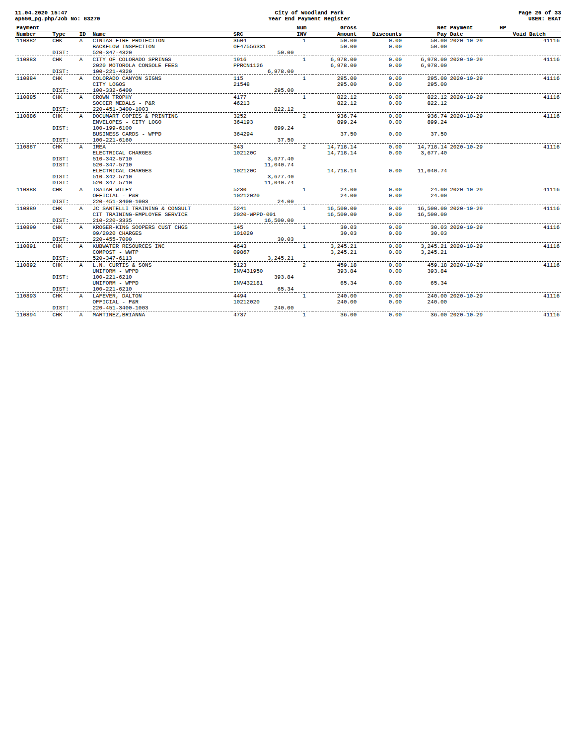11.04.2020 15:47 ap550_pg.php/Job No: 83270
City of Woodland Park
Year End Payment Register
Page 26 of 33 USER: EKAT
| Payment | | | | | Num | Gross | | Net | Payment | HP | |
| --- | --- | --- | --- | --- | --- | --- | --- | --- | --- | --- | --- |
| Number | Type | ID | Name | SRC | INV | Amount | Discounts | Pay | Date | | Void Batch |
| 110882 | CHK | A | CINTAS FIRE PROTECTION | 3604 | 1 | 50.00 | 0.00 | 50.00 | 2020-10-29 | | 41116 |
| | | | BACKFLOW INSPECTION | OF47556331 | | 50.00 | 0.00 | 50.00 | | | |
| | DIST: | | 520-347-4320 | 50.00 | | | | | | | |
| 110883 | CHK | A | CITY OF COLORADO SPRINGS | 1916 | 1 | 6,978.00 | 0.00 | 6,978.00 | 2020-10-29 | | 41116 |
| | | | 2020 MOTOROLA CONSOLE FEES | PPRCN1126 | | 6,978.00 | 0.00 | 6,978.00 | | | |
| | DIST: | | 100-221-4320 | 6,978.00 | | | | | | | |
| 110884 | CHK | A | COLORADO CANYON SIGNS | 115 | 1 | 295.00 | 0.00 | 295.00 | 2020-10-29 | | 41116 |
| | | | CITY LOGOS | 21548 | | 295.00 | 0.00 | 295.00 | | | |
| | DIST: | | 100-332-6400 | 295.00 | | | | | | | |
| 110885 | CHK | A | CROWN TROPHY | 4177 | 1 | 822.12 | 0.00 | 822.12 | 2020-10-29 | | 41116 |
| | | | SOCCER MEDALS - P&R | 46213 | | 822.12 | 0.00 | 822.12 | | | |
| | DIST: | | 220-451-3400-1003 | 822.12 | | | | | | | |
| 110886 | CHK | A | DOCUMART COPIES & PRINTING | 3252 | 2 | 936.74 | 0.00 | 936.74 | 2020-10-29 | | 41116 |
| | | | ENVELOPES - CITY LOGO | 364193 | | 899.24 | 0.00 | 899.24 | | | |
| | DIST: | | 100-199-6100 | 899.24 | | | | | | | |
| | | | BUSINESS CARDS - WPPD | 364294 | | 37.50 | 0.00 | 37.50 | | | |
| | DIST: | | 100-221-6160 | 37.50 | | | | | | | |
| 110887 | CHK | A | IREA | 343 | 2 | 14,718.14 | 0.00 | 14,718.14 | 2020-10-29 | | 41116 |
| | | | ELECTRICAL CHARGES | 102120C | | 14,718.14 | 0.00 | 3,677.40 | | | |
| | DIST: | | 510-342-5710 | 3,677.40 | | | | | | | |
| | DIST: | | 520-347-5710 | 11,040.74 | | | | | | | |
| | | | ELECTRICAL CHARGES | 102120C | | 14,718.14 | 0.00 | 11,040.74 | | | |
| | DIST: | | 510-342-5710 | 3,677.40 | | | | | | | |
| | DIST: | | 520-347-5710 | 11,040.74 | | | | | | | |
| 110888 | CHK | A | ISAIAH WILEY | 5230 | 1 | 24.00 | 0.00 | 24.00 | 2020-10-29 | | 41116 |
| | | | OFFICIAL - P&R | 10212020 | | 24.00 | 0.00 | 24.00 | | | |
| | DIST: | | 220-451-3400-1003 | 24.00 | | | | | | | |
| 110889 | CHK | A | JC SANTELLI TRAINING & CONSULT | 5241 | 1 | 16,500.00 | 0.00 | 16,500.00 | 2020-10-29 | | 41116 |
| | | | CIT TRAINING-EMPLOYEE SERVICE | 2020-WPPD-001 | | 16,500.00 | 0.00 | 16,500.00 | | | |
| | DIST: | | 210-220-3335 | 16,500.00 | | | | | | | |
| 110890 | CHK | A | KROGER-KING SOOPERS CUST CHGS | 145 | 1 | 30.03 | 0.00 | 30.03 | 2020-10-29 | | 41116 |
| | | | 09/2020 CHARGES | 101020 | | 30.03 | 0.00 | 30.03 | | | |
| | DIST: | | 220-455-7000 | 30.03 | | | | | | | |
| 110891 | CHK | A | KUBWATER RESOURCES INC | 4643 | 1 | 3,245.21 | 0.00 | 3,245.21 | 2020-10-29 | | 41116 |
| | | | COMPOST - WWTP | 09867 | | 3,245.21 | 0.00 | 3,245.21 | | | |
| | DIST: | | 520-347-6113 | 3,245.21 | | | | | | | |
| 110892 | CHK | A | L.N. CURTIS & SONS | 5123 | 2 | 459.18 | 0.00 | 459.18 | 2020-10-29 | | 41116 |
| | | | UNIFORM - WPPD | INV431950 | | 393.84 | 0.00 | 393.84 | | | |
| | DIST: | | 100-221-6210 | 393.84 | | | | | | | |
| | | | UNIFORM - WPPD | INV432181 | | 65.34 | 0.00 | 65.34 | | | |
| | DIST: | | 100-221-6210 | 65.34 | | | | | | | |
| 110893 | CHK | A | LAFEVER, DALTON | 4494 | 1 | 240.00 | 0.00 | 240.00 | 2020-10-29 | | 41116 |
| | | | OFFICIAL - P&R | 10212020 | | 240.00 | 0.00 | 240.00 | | | |
| | DIST: | | 220-451-3400-1003 | 240.00 | | | | | | | |
| 110894 | CHK | A | MARTINEZ,BRIANNA | 4737 | 1 | 36.00 | 0.00 | 36.00 | 2020-10-29 | | 41116 |